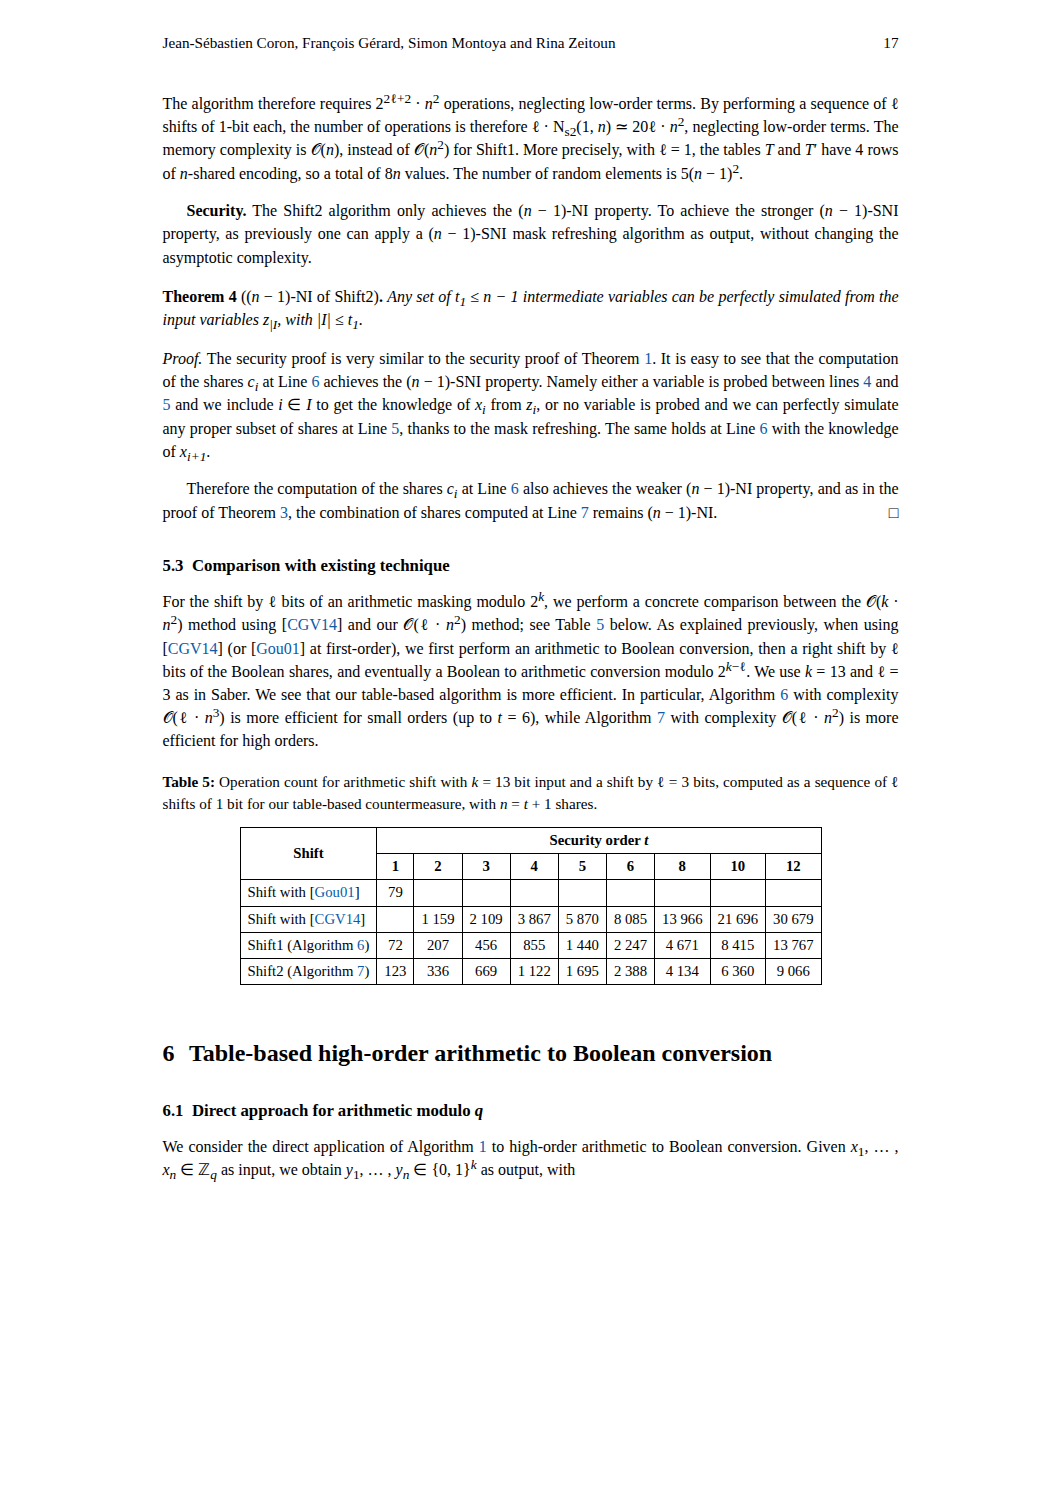Jean-Sébastien Coron, François Gérard, Simon Montoya and Rina Zeitoun 17
The algorithm therefore requires 22ℓ+2 · n2 operations, neglecting low-order terms. By performing a sequence of ℓ shifts of 1-bit each, the number of operations is therefore ℓ · Ns2(1, n) ≃ 20ℓ · n2, neglecting low-order terms. The memory complexity is 𝒪(n), instead of 𝒪(n2) for Shift1. More precisely, with ℓ = 1, the tables T and T′ have 4 rows of n-shared encoding, so a total of 8n values. The number of random elements is 5(n − 1)2.
Security. The Shift2 algorithm only achieves the (n − 1)-NI property. To achieve the stronger (n − 1)-SNI property, as previously one can apply a (n − 1)-SNI mask refreshing algorithm as output, without changing the asymptotic complexity.
Theorem 4 ((n − 1)-NI of Shift2). Any set of t1 ≤ n − 1 intermediate variables can be perfectly simulated from the input variables z|I, with |I| ≤ t1.
Proof. The security proof is very similar to the security proof of Theorem 1. It is easy to see that the computation of the shares ci at Line 6 achieves the (n − 1)-SNI property. Namely either a variable is probed between lines 4 and 5 and we include i ∈ I to get the knowledge of xi from zi, or no variable is probed and we can perfectly simulate any proper subset of shares at Line 5, thanks to the mask refreshing. The same holds at Line 6 with the knowledge of xi+1.
Therefore the computation of the shares ci at Line 6 also achieves the weaker (n − 1)-NI property, and as in the proof of Theorem 3, the combination of shares computed at Line 7 remains (n − 1)-NI. □
5.3 Comparison with existing technique
For the shift by ℓ bits of an arithmetic masking modulo 2k, we perform a concrete comparison between the 𝒪(k · n2) method using [CGV14] and our 𝒪(ℓ · n2) method; see Table 5 below. As explained previously, when using [CGV14] (or [Gou01] at first-order), we first perform an arithmetic to Boolean conversion, then a right shift by ℓ bits of the Boolean shares, and eventually a Boolean to arithmetic conversion modulo 2k−ℓ. We use k = 13 and ℓ = 3 as in Saber. We see that our table-based algorithm is more efficient. In particular, Algorithm 6 with complexity 𝒪(ℓ · n3) is more efficient for small orders (up to t = 6), while Algorithm 7 with complexity 𝒪(ℓ · n2) is more efficient for high orders.
Table 5: Operation count for arithmetic shift with k = 13 bit input and a shift by ℓ = 3 bits, computed as a sequence of ℓ shifts of 1 bit for our table-based countermeasure, with n = t + 1 shares.
| Shift | Security order t |
| --- | --- |
| 1 | 2 | 3 | 4 | 5 | 6 | 8 | 10 | 12 |
| Shift with [ Gou01 ] | 79 | | | | | | | | |
| Shift with [ CGV14 ] | | 1 159 | 2 109 | 3 867 | 5 870 | 8 085 | 13 966 | 21 696 | 30 679 |
| Shift1 (Algorithm 6 ) | 72 | 207 | 456 | 855 | 1 440 | 2 247 | 4 671 | 8 415 | 13 767 |
| Shift2 (Algorithm 7 ) | 123 | 336 | 669 | 1 122 | 1 695 | 2 388 | 4 134 | 6 360 | 9 066 |
6 Table-based high-order arithmetic to Boolean conversion
6.1 Direct approach for arithmetic modulo q
We consider the direct application of Algorithm 1 to high-order arithmetic to Boolean conversion. Given x1, … , xn ∈ ℤq as input, we obtain y1, … , yn ∈ {0, 1}k as output, with